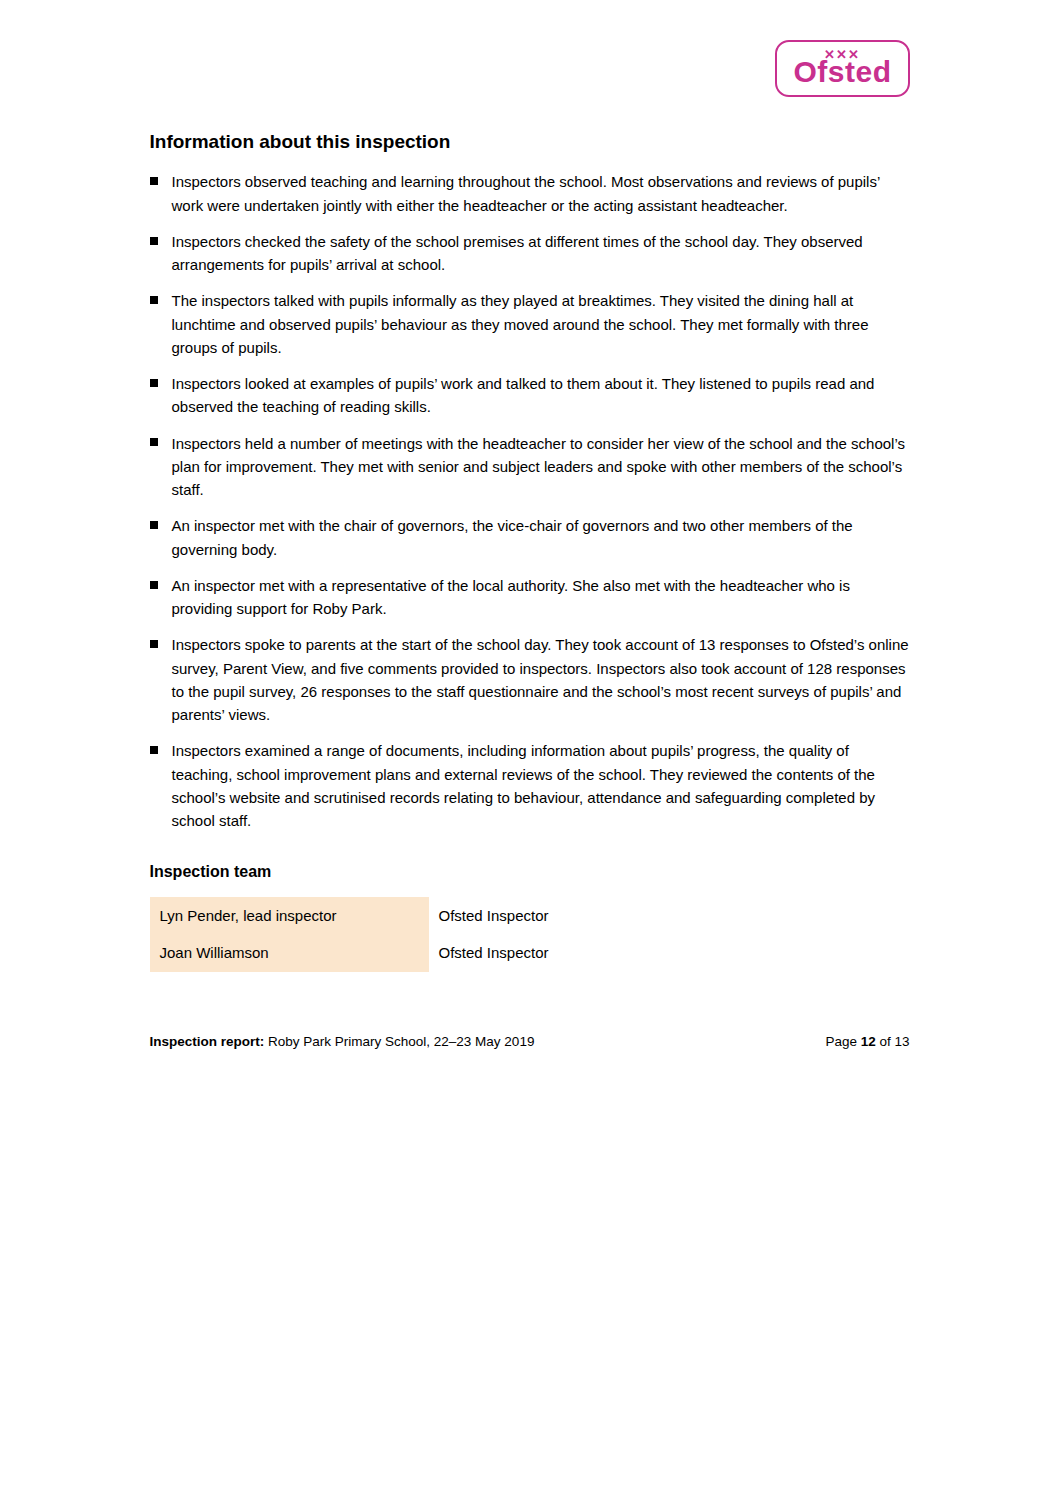✕✕✕ Ofsted
Information about this inspection
Inspectors observed teaching and learning throughout the school. Most observations and reviews of pupils’ work were undertaken jointly with either the headteacher or the acting assistant headteacher.
Inspectors checked the safety of the school premises at different times of the school day. They observed arrangements for pupils’ arrival at school.
The inspectors talked with pupils informally as they played at breaktimes. They visited the dining hall at lunchtime and observed pupils’ behaviour as they moved around the school. They met formally with three groups of pupils.
Inspectors looked at examples of pupils’ work and talked to them about it. They listened to pupils read and observed the teaching of reading skills.
Inspectors held a number of meetings with the headteacher to consider her view of the school and the school’s plan for improvement. They met with senior and subject leaders and spoke with other members of the school’s staff.
An inspector met with the chair of governors, the vice-chair of governors and two other members of the governing body.
An inspector met with a representative of the local authority. She also met with the headteacher who is providing support for Roby Park.
Inspectors spoke to parents at the start of the school day. They took account of 13 responses to Ofsted’s online survey, Parent View, and five comments provided to inspectors. Inspectors also took account of 128 responses to the pupil survey, 26 responses to the staff questionnaire and the school’s most recent surveys of pupils’ and parents’ views.
Inspectors examined a range of documents, including information about pupils’ progress, the quality of teaching, school improvement plans and external reviews of the school. They reviewed the contents of the school’s website and scrutinised records relating to behaviour, attendance and safeguarding completed by school staff.
Inspection team
| Lyn Pender, lead inspector | Ofsted Inspector |
| Joan Williamson | Ofsted Inspector |
Inspection report: Roby Park Primary School, 22–23 May 2019
Page 12 of 13